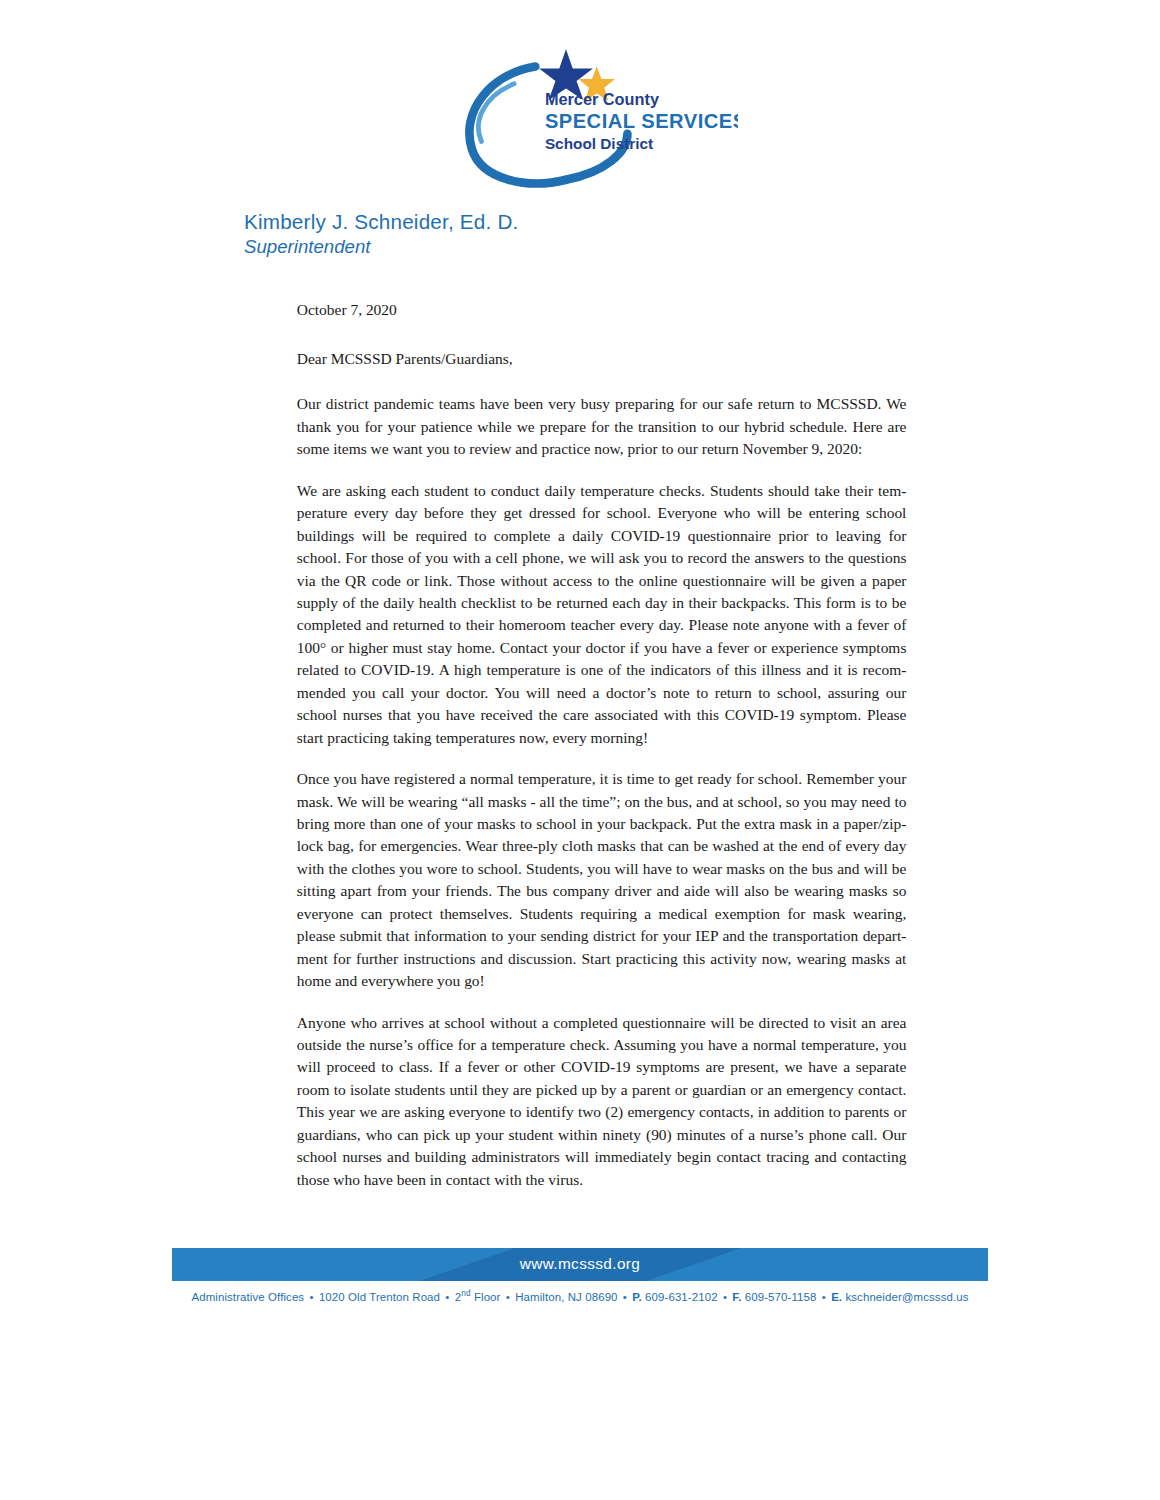Mercer County SPECIAL SERVICES School District
Kimberly J. Schneider, Ed. D.
Superintendent
October 7, 2020
Dear MCSSSD Parents/Guardians,
Our district pandemic teams have been very busy preparing for our safe return to MCSSSD. We thank you for your patience while we prepare for the transition to our hybrid schedule. Here are some items we want you to review and practice now, prior to our return November 9, 2020:
We are asking each student to conduct daily temperature checks. Students should take their temperature every day before they get dressed for school. Everyone who will be entering school buildings will be required to complete a daily COVID-19 questionnaire prior to leaving for school. For those of you with a cell phone, we will ask you to record the answers to the questions via the QR code or link. Those without access to the online questionnaire will be given a paper supply of the daily health checklist to be returned each day in their backpacks. This form is to be completed and returned to their homeroom teacher every day. Please note anyone with a fever of 100° or higher must stay home. Contact your doctor if you have a fever or experience symptoms related to COVID-19. A high temperature is one of the indicators of this illness and it is recommended you call your doctor. You will need a doctor’s note to return to school, assuring our school nurses that you have received the care associated with this COVID-19 symptom. Please start practicing taking temperatures now, every morning!
Once you have registered a normal temperature, it is time to get ready for school. Remember your mask. We will be wearing “all masks - all the time”; on the bus, and at school, so you may need to bring more than one of your masks to school in your backpack. Put the extra mask in a paper/zip-lock bag, for emergencies. Wear three-ply cloth masks that can be washed at the end of every day with the clothes you wore to school. Students, you will have to wear masks on the bus and will be sitting apart from your friends. The bus company driver and aide will also be wearing masks so everyone can protect themselves. Students requiring a medical exemption for mask wearing, please submit that information to your sending district for your IEP and the transportation department for further instructions and discussion. Start practicing this activity now, wearing masks at home and everywhere you go!
Anyone who arrives at school without a completed questionnaire will be directed to visit an area outside the nurse’s office for a temperature check. Assuming you have a normal temperature, you will proceed to class. If a fever or other COVID-19 symptoms are present, we have a separate room to isolate students until they are picked up by a parent or guardian or an emergency contact. This year we are asking everyone to identify two (2) emergency contacts, in addition to parents or guardians, who can pick up your student within ninety (90) minutes of a nurse’s phone call. Our school nurses and building administrators will immediately begin contact tracing and contacting those who have been in contact with the virus.
www.mcsssd.org
Administrative Offices • 1020 Old Trenton Road • 2nd Floor • Hamilton, NJ 08690 • P. 609-631-2102 • F. 609-570-1158 • E. kschneider@mcsssd.us